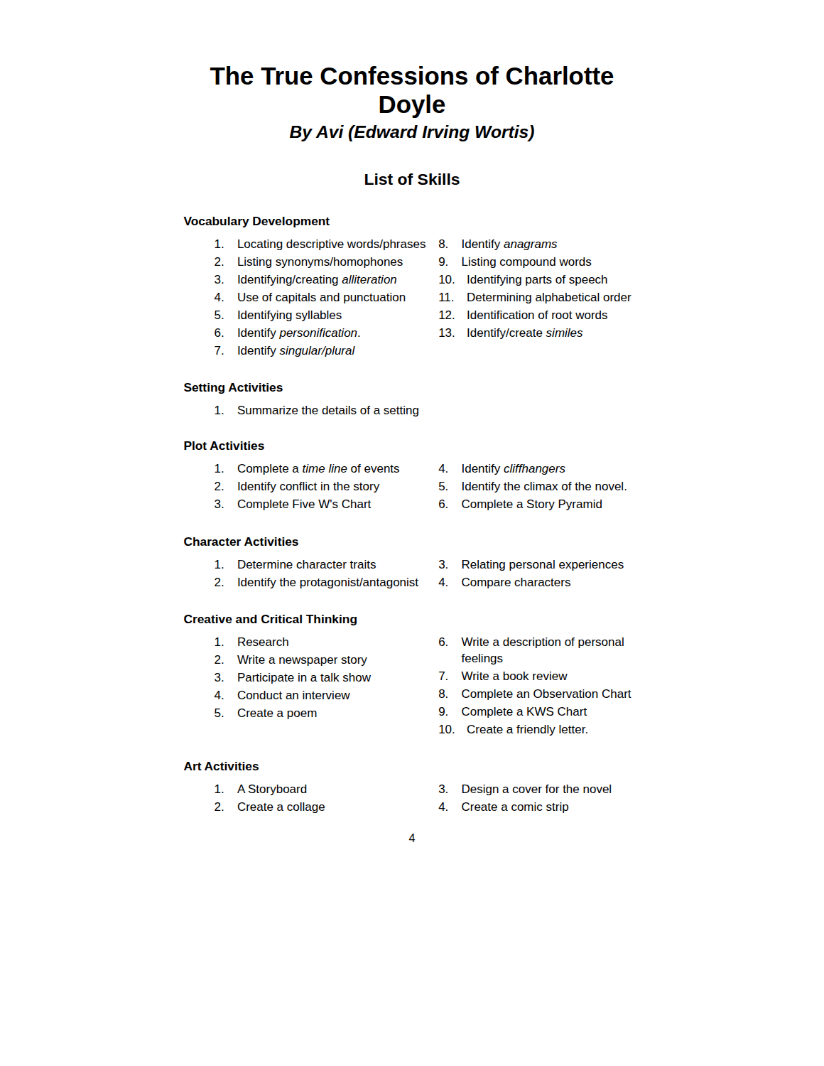The True Confessions of Charlotte Doyle
By Avi (Edward Irving Wortis)
List of Skills
Vocabulary Development
1. Locating descriptive words/phrases
2. Listing synonyms/homophones
3. Identifying/creating alliteration
4. Use of capitals and punctuation
5. Identifying syllables
6. Identify personification.
7. Identify singular/plural
8. Identify anagrams
9. Listing compound words
10. Identifying parts of speech
11. Determining alphabetical order
12. Identification of root words
13. Identify/create similes
Setting Activities
1. Summarize the details of a setting
Plot Activities
1. Complete a time line of events
2. Identify conflict in the story
3. Complete Five W's Chart
4. Identify cliffhangers
5. Identify the climax of the novel.
6. Complete a Story Pyramid
Character Activities
1. Determine character traits
2. Identify the protagonist/antagonist
3. Relating personal experiences
4. Compare characters
Creative and Critical Thinking
1. Research
2. Write a newspaper story
3. Participate in a talk show
4. Conduct an interview
5. Create a poem
6. Write a description of personal feelings
7. Write a book review
8. Complete an Observation Chart
9. Complete a KWS Chart
10. Create a friendly letter.
Art Activities
1. A Storyboard
2. Create a collage
3. Design a cover for the novel
4. Create a comic strip
4